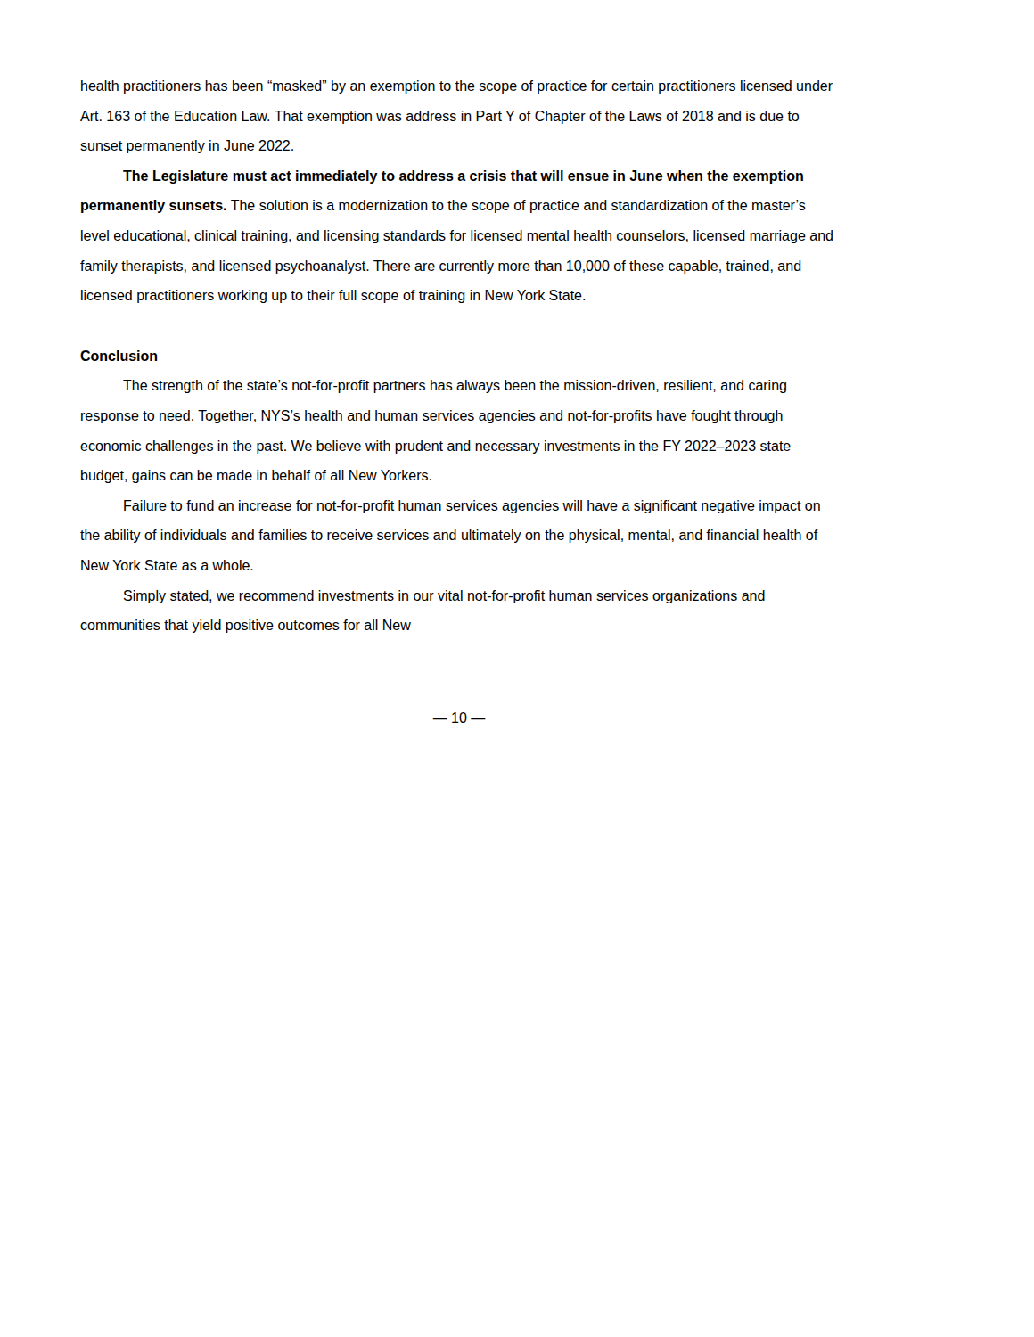health practitioners has been “masked” by an exemption to the scope of practice for certain practitioners licensed under Art. 163 of the Education Law. That exemption was address in Part Y of Chapter of the Laws of 2018 and is due to sunset permanently in June 2022.
The Legislature must act immediately to address a crisis that will ensue in June when the exemption permanently sunsets. The solution is a modernization to the scope of practice and standardization of the master’s level educational, clinical training, and licensing standards for licensed mental health counselors, licensed marriage and family therapists, and licensed psychoanalyst. There are currently more than 10,000 of these capable, trained, and licensed practitioners working up to their full scope of training in New York State.
Conclusion
The strength of the state’s not-for-profit partners has always been the mission-driven, resilient, and caring response to need. Together, NYS’s health and human services agencies and not-for-profits have fought through economic challenges in the past. We believe with prudent and necessary investments in the FY 2022–2023 state budget, gains can be made in behalf of all New Yorkers.
Failure to fund an increase for not-for-profit human services agencies will have a significant negative impact on the ability of individuals and families to receive services and ultimately on the physical, mental, and financial health of New York State as a whole.
Simply stated, we recommend investments in our vital not-for-profit human services organizations and communities that yield positive outcomes for all New
— 10 —